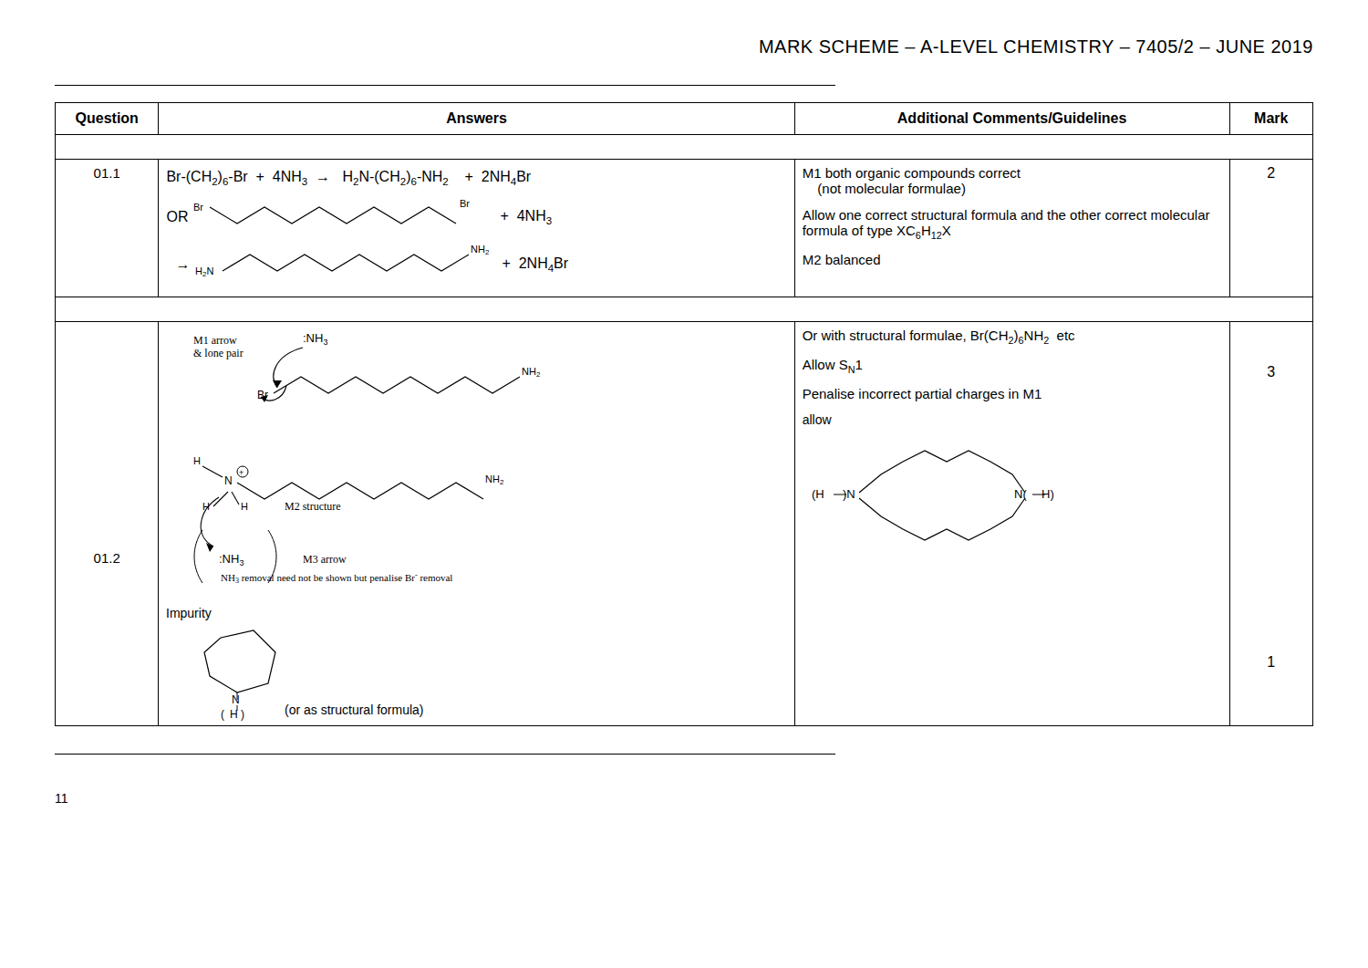MARK SCHEME – A-LEVEL CHEMISTRY – 7405/2 – JUNE 2019
| Question | Answers | Additional Comments/Guidelines | Mark |
| --- | --- | --- | --- |
| 01.1 | Br-(CH 2 ) 6 -Br + 4NH 3 → H 2 N-(CH 2 ) 6 -NH 2 + 2NH 4 Br OR Br Br + 4NH 3 → H 2 N NH 2 + 2NH 4 Br | M1 both organic compounds correct (not molecular formulae) Allow one correct structural formula and the other correct molecular formula of type XC 6 H 12 X M2 balanced | 2 |
| 01.2 | M1 arrow & lone pair :NH 3 Br NH 2 H N + NH 2 H H M2 structure :NH 3 M3 arrow NH 3 removal need not be shown but penalise Br - removal Impurity N ( H ) (or as structural formula) | Or with structural formulae, Br(CH 2 ) 6 NH 2 etc Allow S N 1 Penalise incorrect partial charges in M1 allow (H )N N( H) | 3 1 |
11